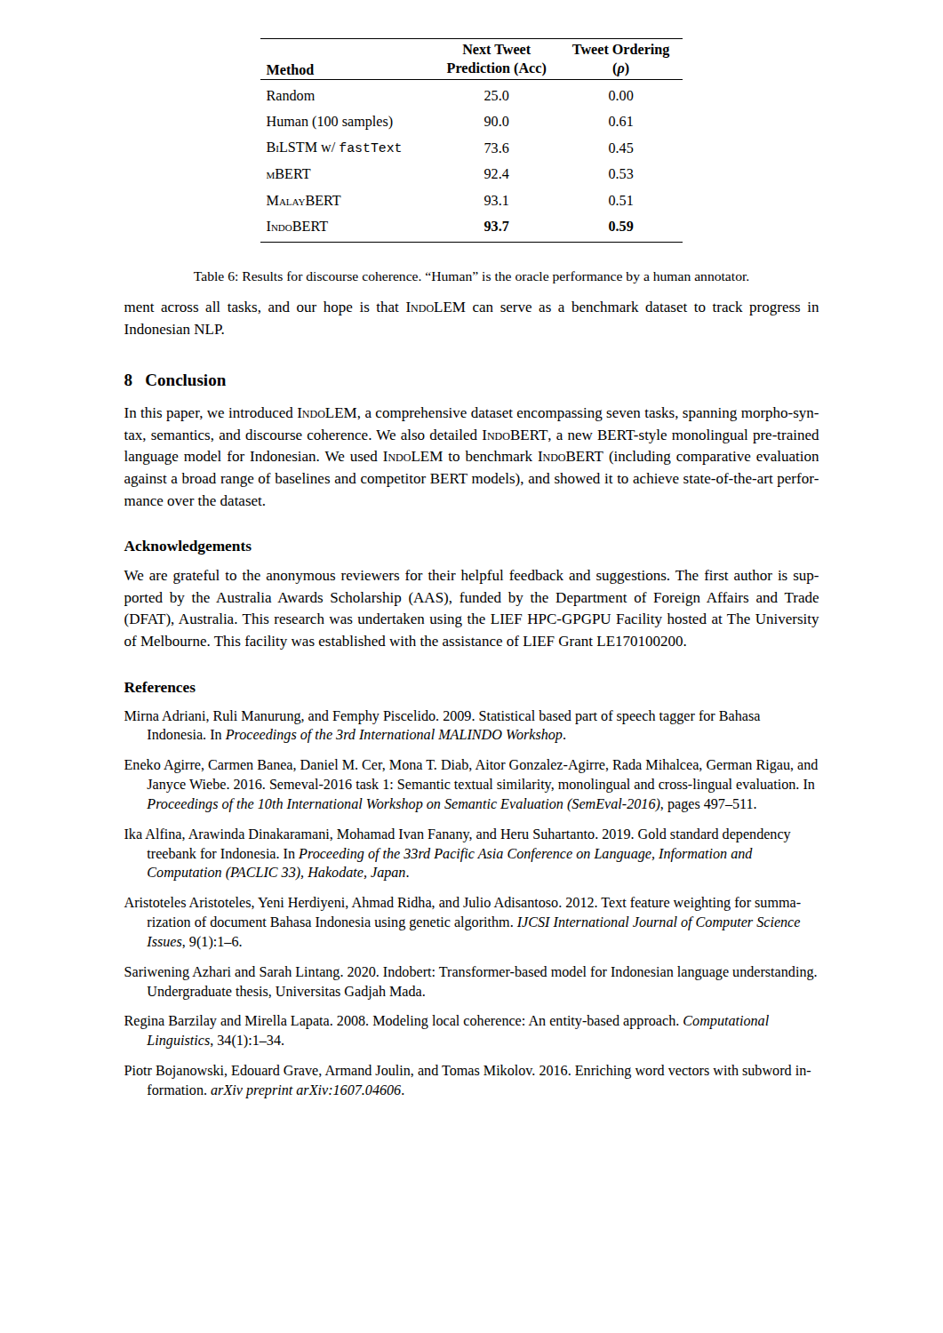| Method | Next Tweet | Tweet Ordering |
| --- | --- | --- |
| Prediction (Acc) | ( ρ ) |
| Random | 25.0 | 0.00 |
| Human (100 samples) | 90.0 | 0.61 |
| BiLSTM w/ fastText | 73.6 | 0.45 |
| m BERT | 92.4 | 0.53 |
| MalayBERT | 93.1 | 0.51 |
| IndoBERT | 93.7 | 0.59 |
Table 6: Results for discourse coherence. “Human” is the oracle performance by a human annotator.
ment across all tasks, and our hope is that IndoLEM can serve as a benchmark dataset to track progress in Indonesian NLP.
8 Conclusion
In this paper, we introduced IndoLEM, a comprehensive dataset encompassing seven tasks, spanning morpho-syntax, semantics, and discourse coherence. We also detailed IndoBERT, a new BERT-style monolingual pre-trained language model for Indonesian. We used IndoLEM to benchmark IndoBERT (including comparative evaluation against a broad range of baselines and competitor BERT models), and showed it to achieve state-of-the-art performance over the dataset.
Acknowledgements
We are grateful to the anonymous reviewers for their helpful feedback and suggestions. The first author is supported by the Australia Awards Scholarship (AAS), funded by the Department of Foreign Affairs and Trade (DFAT), Australia. This research was undertaken using the LIEF HPC-GPGPU Facility hosted at The University of Melbourne. This facility was established with the assistance of LIEF Grant LE170100200.
References
Mirna Adriani, Ruli Manurung, and Femphy Piscelido. 2009. Statistical based part of speech tagger for Bahasa Indonesia. In Proceedings of the 3rd International MALINDO Workshop.
Eneko Agirre, Carmen Banea, Daniel M. Cer, Mona T. Diab, Aitor Gonzalez-Agirre, Rada Mihalcea, German Rigau, and Janyce Wiebe. 2016. Semeval-2016 task 1: Semantic textual similarity, monolingual and cross-lingual evaluation. In Proceedings of the 10th International Workshop on Semantic Evaluation (SemEval-2016), pages 497–511.
Ika Alfina, Arawinda Dinakaramani, Mohamad Ivan Fanany, and Heru Suhartanto. 2019. Gold standard dependency treebank for Indonesia. In Proceeding of the 33rd Pacific Asia Conference on Language, Information and Computation (PACLIC 33), Hakodate, Japan.
Aristoteles Aristoteles, Yeni Herdiyeni, Ahmad Ridha, and Julio Adisantoso. 2012. Text feature weighting for summarization of document Bahasa Indonesia using genetic algorithm. IJCSI International Journal of Computer Science Issues, 9(1):1–6.
Sariwening Azhari and Sarah Lintang. 2020. Indobert: Transformer-based model for Indonesian language understanding. Undergraduate thesis, Universitas Gadjah Mada.
Regina Barzilay and Mirella Lapata. 2008. Modeling local coherence: An entity-based approach. Computational Linguistics, 34(1):1–34.
Piotr Bojanowski, Edouard Grave, Armand Joulin, and Tomas Mikolov. 2016. Enriching word vectors with subword information. arXiv preprint arXiv:1607.04606.